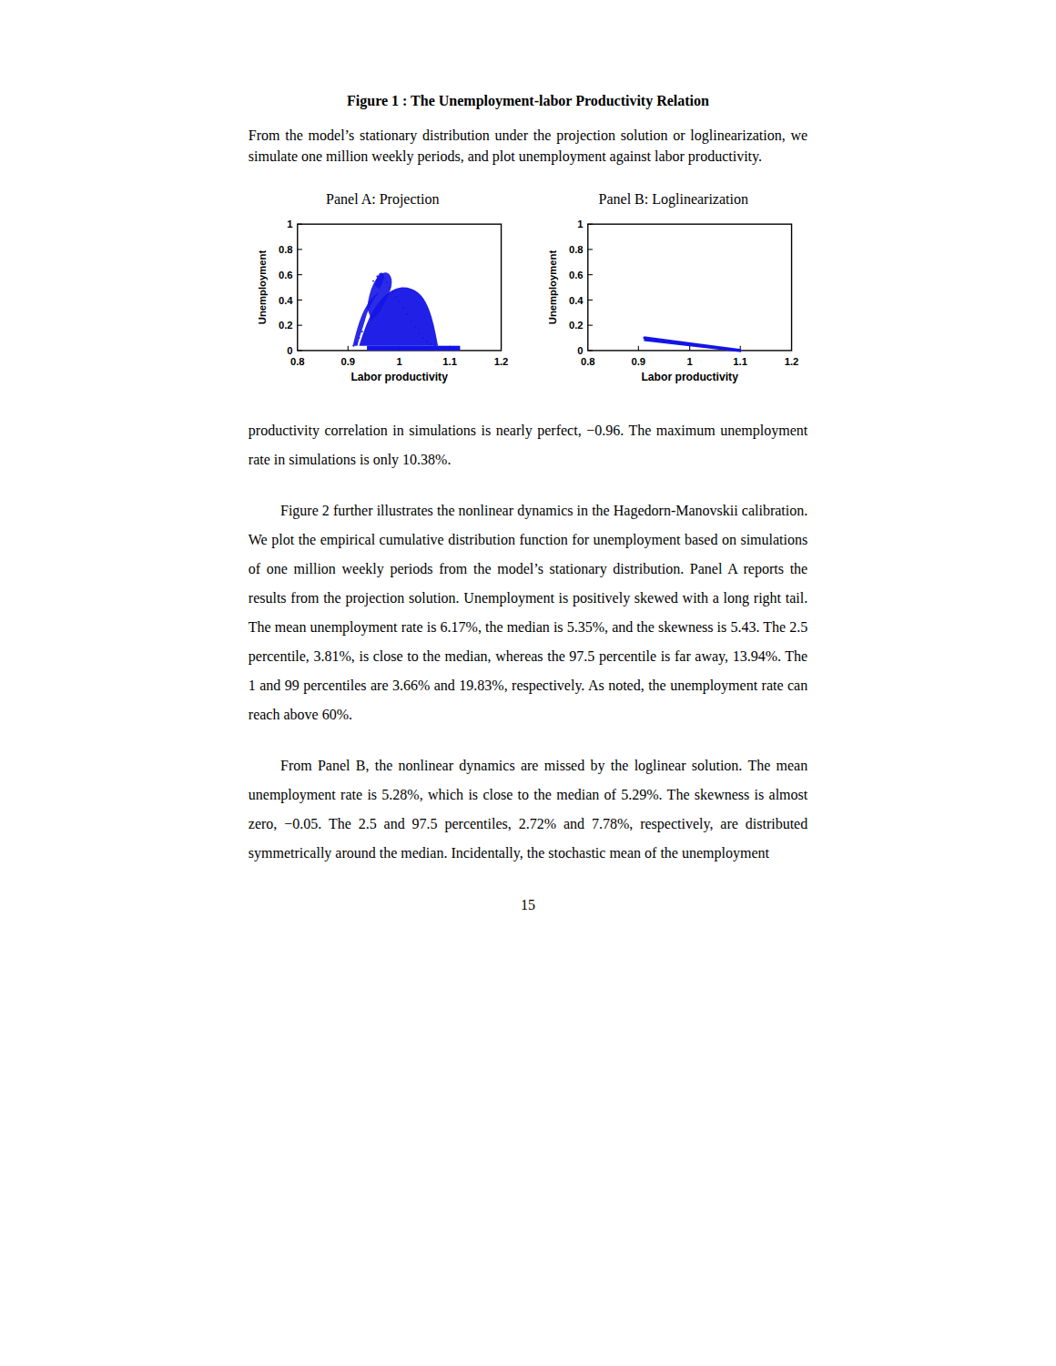Figure 1 : The Unemployment-labor Productivity Relation
From the model’s stationary distribution under the projection solution or loglinearization, we simulate one million weekly periods, and plot unemployment against labor productivity.
Panel A: Projection
1 0.8 0.6 0.4 0.2 0 0.8 0.9 1 1.1 1.2 Labor productivity Unemployment
Panel B: Loglinearization
1 0.8 0.6 0.4 0.2 0 0.8 0.9 1 1.1 1.2 Labor productivity Unemployment
productivity correlation in simulations is nearly perfect, −0.96. The maximum unemployment rate in simulations is only 10.38%.
Figure 2 further illustrates the nonlinear dynamics in the Hagedorn-Manovskii calibration. We plot the empirical cumulative distribution function for unemployment based on simulations of one million weekly periods from the model’s stationary distribution. Panel A reports the results from the projection solution. Unemployment is positively skewed with a long right tail. The mean unemployment rate is 6.17%, the median is 5.35%, and the skewness is 5.43. The 2.5 percentile, 3.81%, is close to the median, whereas the 97.5 percentile is far away, 13.94%. The 1 and 99 percentiles are 3.66% and 19.83%, respectively. As noted, the unemployment rate can reach above 60%.
From Panel B, the nonlinear dynamics are missed by the loglinear solution. The mean unemployment rate is 5.28%, which is close to the median of 5.29%. The skewness is almost zero, −0.05. The 2.5 and 97.5 percentiles, 2.72% and 7.78%, respectively, are distributed symmetrically around the median. Incidentally, the stochastic mean of the unemployment
15